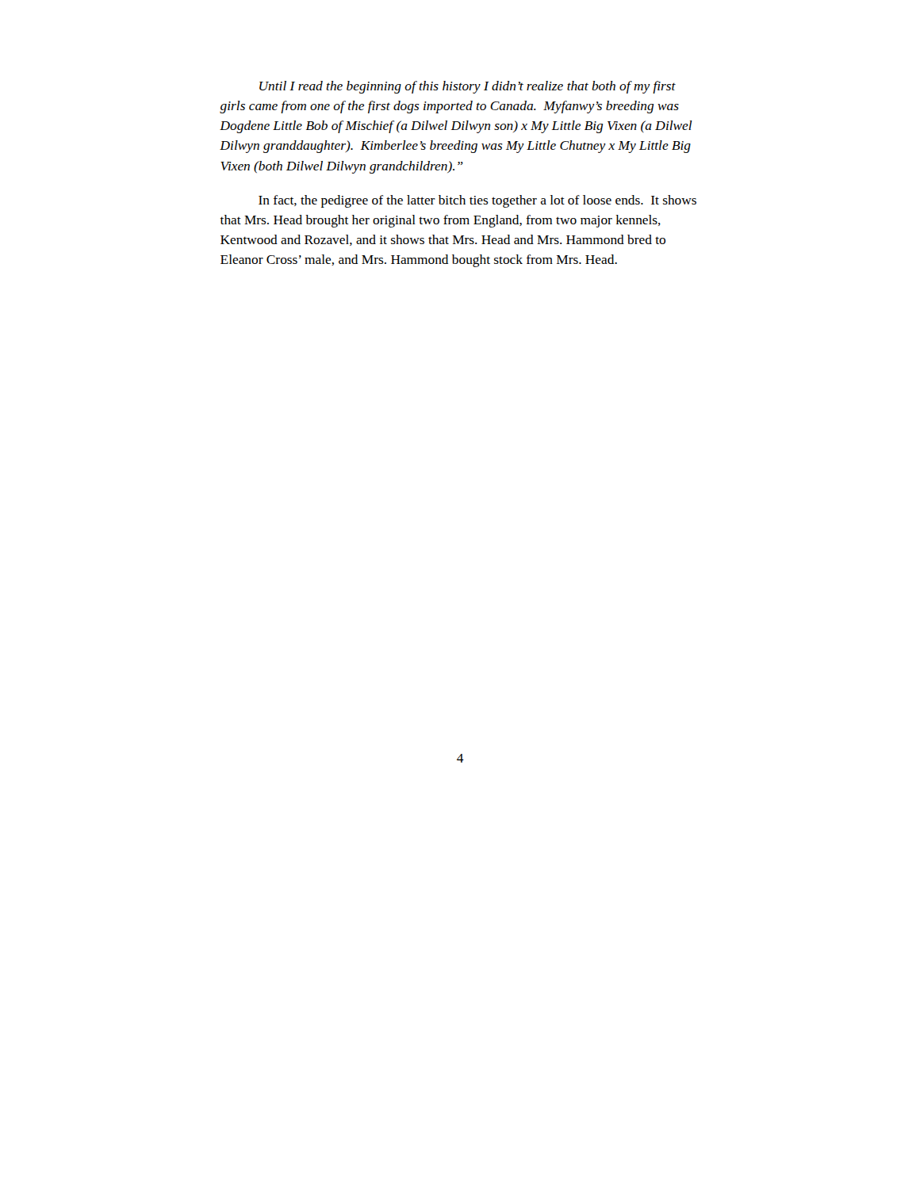Until I read the beginning of this history I didn’t realize that both of my first girls came from one of the first dogs imported to Canada. Myfanwy’s breeding was Dogdene Little Bob of Mischief (a Dilwel Dilwyn son) x My Little Big Vixen (a Dilwel Dilwyn granddaughter). Kimberlee’s breeding was My Little Chutney x My Little Big Vixen (both Dilwel Dilwyn grandchildren).”
In fact, the pedigree of the latter bitch ties together a lot of loose ends. It shows that Mrs. Head brought her original two from England, from two major kennels, Kentwood and Rozavel, and it shows that Mrs. Head and Mrs. Hammond bred to Eleanor Cross’ male, and Mrs. Hammond bought stock from Mrs. Head.
4